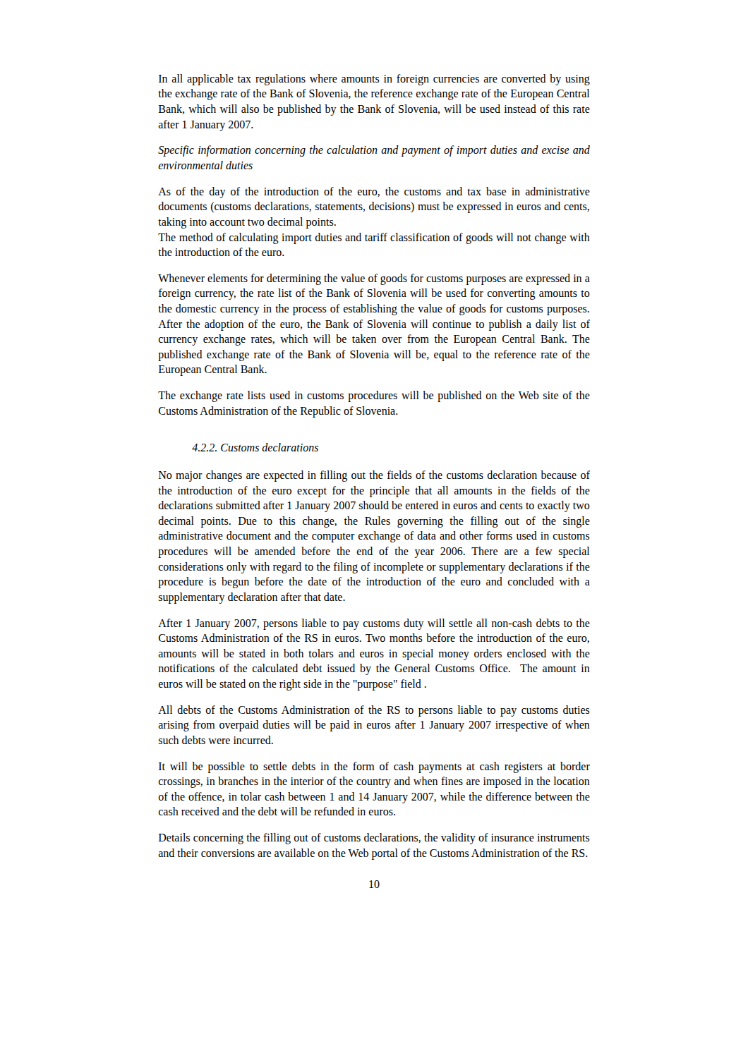In all applicable tax regulations where amounts in foreign currencies are converted by using the exchange rate of the Bank of Slovenia, the reference exchange rate of the European Central Bank, which will also be published by the Bank of Slovenia, will be used instead of this rate after 1 January 2007.
Specific information concerning the calculation and payment of import duties and excise and environmental duties
As of the day of the introduction of the euro, the customs and tax base in administrative documents (customs declarations, statements, decisions) must be expressed in euros and cents, taking into account two decimal points.
The method of calculating import duties and tariff classification of goods will not change with the introduction of the euro.
Whenever elements for determining the value of goods for customs purposes are expressed in a foreign currency, the rate list of the Bank of Slovenia will be used for converting amounts to the domestic currency in the process of establishing the value of goods for customs purposes. After the adoption of the euro, the Bank of Slovenia will continue to publish a daily list of currency exchange rates, which will be taken over from the European Central Bank. The published exchange rate of the Bank of Slovenia will be, equal to the reference rate of the European Central Bank.
The exchange rate lists used in customs procedures will be published on the Web site of the Customs Administration of the Republic of Slovenia.
4.2.2. Customs declarations
No major changes are expected in filling out the fields of the customs declaration because of the introduction of the euro except for the principle that all amounts in the fields of the declarations submitted after 1 January 2007 should be entered in euros and cents to exactly two decimal points. Due to this change, the Rules governing the filling out of the single administrative document and the computer exchange of data and other forms used in customs procedures will be amended before the end of the year 2006. There are a few special considerations only with regard to the filing of incomplete or supplementary declarations if the procedure is begun before the date of the introduction of the euro and concluded with a supplementary declaration after that date.
After 1 January 2007, persons liable to pay customs duty will settle all non-cash debts to the Customs Administration of the RS in euros. Two months before the introduction of the euro, amounts will be stated in both tolars and euros in special money orders enclosed with the notifications of the calculated debt issued by the General Customs Office. The amount in euros will be stated on the right side in the "purpose" field .
All debts of the Customs Administration of the RS to persons liable to pay customs duties arising from overpaid duties will be paid in euros after 1 January 2007 irrespective of when such debts were incurred.
It will be possible to settle debts in the form of cash payments at cash registers at border crossings, in branches in the interior of the country and when fines are imposed in the location of the offence, in tolar cash between 1 and 14 January 2007, while the difference between the cash received and the debt will be refunded in euros.
Details concerning the filling out of customs declarations, the validity of insurance instruments and their conversions are available on the Web portal of the Customs Administration of the RS.
10